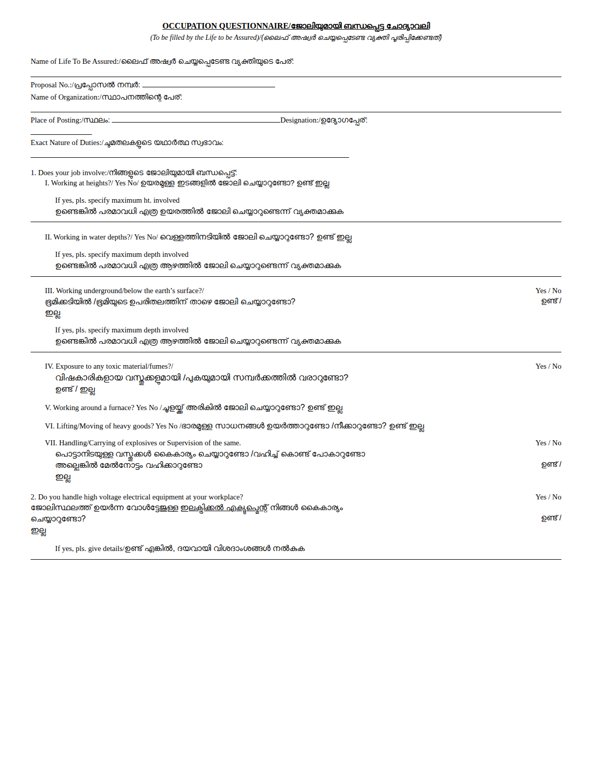OCCUPATION QUESTIONNAIRE/ജോലിയുമായി ബന്ധപ്പെട്ട ചോദ്യാവലി
(To be filled by the Life to be Assured)/(ലൈഫ് അഷ്വർ ചെയ്യപ്പെടേണ്ട വ്യക്തി പൂരിപ്പിക്കേണ്ടത്)
Name of Life To Be Assured:/ലൈഫ് അഷ്വർ ചെയ്യപ്പെടേണ്ട വ്യക്തിയുടെ പേര്:
Proposal No.:/പ്രപ്പോസൽ നമ്പർ:
Name of Organization:/സ്ഥാപനത്തിന്റെ പേര്:
Place of Posting:/സ്ഥലം: Designation:/ഉദ്യോഗപ്പേര്:
Exact Nature of Duties:/ചുമതലകളുടെ യഥാർത്ഥ സ്വഭാവം:
1. Does your job involve:/നിങ്ങളുടെ ജോലിയുമായി ബന്ധപ്പെട്ട്:
I. Working at heights?/ Yes No/ ഉയരമുള്ള ഇടങ്ങളിൽ ജോലി ചെയ്യാറുണ്ടോ? ഉണ്ട് ഇല്ല
If yes, pls. specify maximum ht. involved
ഉണ്ടെങ്കിൽ പരമാവധി എത്ര ഉയരത്തിൽ ജോലി ചെയ്യാറുണ്ടെന്ന് വ്യക്തമാക്കുക
II. Working in water depths?/ Yes No/ വെള്ളത്തിനടിയിൽ ജോലി ചെയ്യാറുണ്ടോ? ഉണ്ട് ഇല്ല
If yes, pls. specify maximum depth involved
ഉണ്ടെങ്കിൽ പരമാവധി എത്ര ആഴത്തിൽ ജോലി ചെയ്യാറുണ്ടെന്ന് വ്യക്തമാക്കുക
Yes / No III. Working underground/below the earth’s surface?/
ഉണ്ട് / ഭൂമിക്കടിയിൽ /ഭൂമിയുടെ ഉപരിതലത്തിന് താഴെ ജോലി ചെയ്യാറുണ്ടോ?
ഇല്ല
If yes, pls. specify maximum depth involved
ഉണ്ടെങ്കിൽ പരമാവധി എത്ര ആഴത്തിൽ ജോലി ചെയ്യാറുണ്ടെന്ന് വ്യക്തമാക്കുക
Yes / No IV. Exposure to any toxic material/fumes?/
വിഷകാരികളായ വസ്തുക്കളുമായി /പുകയുമായി സമ്പർക്കത്തിൽ വരാറുണ്ടോ?
ഉണ്ട് / ഇല്ല
V. Working around a furnace? Yes No /ചൂളയ്ക്ക് അരികിൽ ജോലി ചെയ്യാറുണ്ടോ? ഉണ്ട് ഇല്ല
VI. Lifting/Moving of heavy goods? Yes No /ഭാരമുള്ള സാധനങ്ങൾ ഉയർത്താറുണ്ടോ /നീക്കാറുണ്ടോ? ഉണ്ട് ഇല്ല
Yes / No VII. Handling/Carrying of explosives or Supervision of the same.
പൊട്ടാനിടയുള്ള വസ്തുക്കൾ കൈകാര്യം ചെയ്യാറുണ്ടോ /വഹിച്ച് കൊണ്ട് പോകാറുണ്ടോ
ഉണ്ട് / അല്ലെങ്കിൽ മേൽനോട്ടം വഹിക്കാറുണ്ടോ
ഇല്ല
Yes / No 2. Do you handle high voltage electrical equipment at your workplace?
ജോലിസ്ഥലത്ത് ഉയർന്ന വോൾട്ടേജുള്ള ഇലക്ട്രിക്കൽ എക്യുപ്മെന്റ് നിങ്ങൾ കൈകാര്യം
ഉണ്ട് / ചെയ്യാറുണ്ടോ?
ഇല്ല
If yes, pls. give details/ഉണ്ട് എങ്കിൽ, ദയവായി വിശദാംശങ്ങൾ നൽകുക